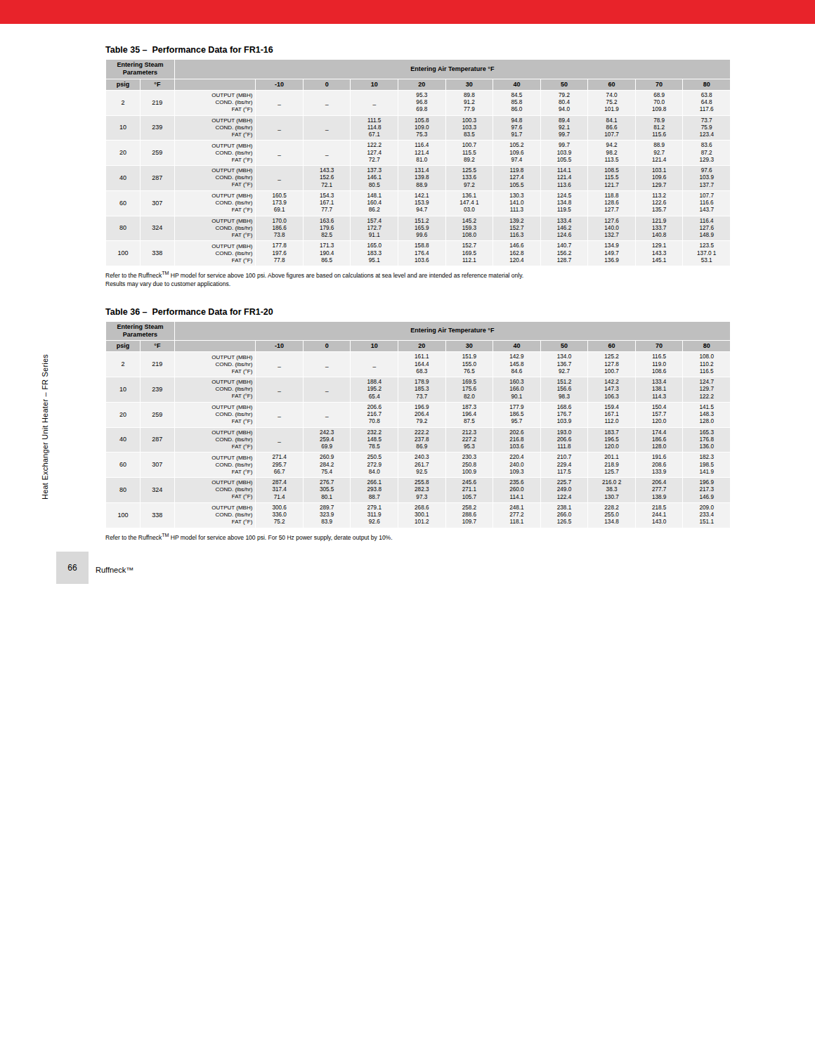Heat Exchanger Unit Heater – FR Series
66
Ruffneck™
Table 35 – Performance Data for FR1-16
| Entering Steam Parameters | Entering Air Temperature °F |
| --- | --- |
| psig | °F | | -10 | 0 | 10 | 20 | 30 | 40 | 50 | 60 | 70 | 80 |
| 2 | 219 | OUTPUT (MBH) COND. (lbs/hr) FAT (°F) | _ | _ | _ | 95.3 96.8 69.8 | 89.8 91.2 77.9 | 84.5 85.8 86.0 | 79.2 80.4 94.0 | 74.0 75.2 101.9 | 68.9 70.0 109.8 | 63.8 64.8 117.6 |
| 10 | 239 | OUTPUT (MBH) COND. (lbs/hr) FAT (°F) | _ | _ | 111.5 114.8 67.1 | 105.8 109.0 75.3 | 100.3 103.3 83.5 | 94.8 97.6 91.7 | 89.4 92.1 99.7 | 84.1 86.6 107.7 | 78.9 81.2 115.6 | 73.7 75.9 123.4 |
| 20 | 259 | OUTPUT (MBH) COND. (lbs/hr) FAT (°F) | _ | _ | 122.2 127.4 72.7 | 116.4 121.4 81.0 | 100.7 115.5 89.2 | 105.2 109.6 97.4 | 99.7 103.9 105.5 | 94.2 98.2 113.5 | 88.9 92.7 121.4 | 83.6 87.2 129.3 |
| 40 | 287 | OUTPUT (MBH) COND. (lbs/hr) FAT (°F) | _ | 143.3 152.6 72.1 | 137.3 146.1 80.5 | 131.4 139.8 88.9 | 125.5 133.6 97.2 | 119.8 127.4 105.5 | 114.1 121.4 113.6 | 108.5 115.5 121.7 | 103.1 109.6 129.7 | 97.6 103.9 137.7 |
| 60 | 307 | OUTPUT (MBH) COND. (lbs/hr) FAT (°F) | 160.5 173.9 69.1 | 154.3 167.1 77.7 | 148.1 160.4 86.2 | 142.1 153.9 94.7 | 136.1 147.4 1 03.0 | 130.3 141.0 111.3 | 124.5 134.8 119.5 | 118.8 128.6 127.7 | 113.2 122.6 135.7 | 107.7 116.6 143.7 |
| 80 | 324 | OUTPUT (MBH) COND. (lbs/hr) FAT (°F) | 170.0 186.6 73.8 | 163.6 179.6 82.5 | 157.4 172.7 91.1 | 151.2 165.9 99.6 | 145.2 159.3 108.0 | 139.2 152.7 116.3 | 133.4 146.2 124.6 | 127.6 140.0 132.7 | 121.9 133.7 140.8 | 116.4 127.6 148.9 |
| 100 | 338 | OUTPUT (MBH) COND. (lbs/hr) FAT (°F) | 177.8 197.6 77.8 | 171.3 190.4 86.5 | 165.0 183.3 95.1 | 158.8 176.4 103.6 | 152.7 169.5 112.1 | 146.6 162.8 120.4 | 140.7 156.2 128.7 | 134.9 149.7 136.9 | 129.1 143.3 145.1 | 123.5 137.0 1 53.1 |
Refer to the RuffneckTM HP model for service above 100 psi. Above figures are based on calculations at sea level and are intended as reference material only.
Results may vary due to customer applications.
Table 36 – Performance Data for FR1-20
| Entering Steam Parameters | Entering Air Temperature °F |
| --- | --- |
| psig | °F | | -10 | 0 | 10 | 20 | 30 | 40 | 50 | 60 | 70 | 80 |
| 2 | 219 | OUTPUT (MBH) COND. (lbs/hr) FAT (°F) | _ | _ | _ | 161.1 164.4 68.3 | 151.9 155.0 76.5 | 142.9 145.8 84.6 | 134.0 136.7 92.7 | 125.2 127.8 100.7 | 116.5 119.0 108.6 | 108.0 110.2 116.5 |
| 10 | 239 | OUTPUT (MBH) COND. (lbs/hr) FAT (°F) | _ | _ | 188.4 195.2 65.4 | 178.9 185.3 73.7 | 169.5 175.6 82.0 | 160.3 166.0 90.1 | 151.2 156.6 98.3 | 142.2 147.3 106.3 | 133.4 138.1 114.3 | 124.7 129.7 122.2 |
| 20 | 259 | OUTPUT (MBH) COND. (lbs/hr) FAT (°F) | _ | _ | 206.6 216.7 70.8 | 196.9 206.4 79.2 | 187.3 196.4 87.5 | 177.9 186.5 95.7 | 168.6 176.7 103.9 | 159.4 167.1 112.0 | 150.4 157.7 120.0 | 141.5 148.3 128.0 |
| 40 | 287 | OUTPUT (MBH) COND. (lbs/hr) FAT (°F) | _ | 242.3 259.4 69.9 | 232.2 148.5 78.5 | 222.2 237.8 86.9 | 212.3 227.2 95.3 | 202.6 216.8 103.6 | 193.0 206.6 111.8 | 183.7 196.5 120.0 | 174.4 186.6 128.0 | 165.3 176.8 136.0 |
| 60 | 307 | OUTPUT (MBH) COND. (lbs/hr) FAT (°F) | 271.4 295.7 66.7 | 260.9 284.2 75.4 | 250.5 272.9 84.0 | 240.3 261.7 92.5 | 230.3 250.8 100.9 | 220.4 240.0 109.3 | 210.7 229.4 117.5 | 201.1 218.9 125.7 | 191.6 208.6 133.9 | 182.3 198.5 141.9 |
| 80 | 324 | OUTPUT (MBH) COND. (lbs/hr) FAT (°F) | 287.4 317.4 71.4 | 276.7 305.5 80.1 | 266.1 293.8 88.7 | 255.8 282.3 97.3 | 245.6 271.1 105.7 | 235.6 260.0 114.1 | 225.7 249.0 122.4 | 216.0 2 38.3 130.7 | 206.4 277.7 138.9 | 196.9 217.3 146.9 |
| 100 | 338 | OUTPUT (MBH) COND. (lbs/hr) FAT (°F) | 300.6 336.0 75.2 | 289.7 323.9 83.9 | 279.1 311.9 92.6 | 268.6 300.1 101.2 | 258.2 288.6 109.7 | 248.1 277.2 118.1 | 238.1 266.0 126.5 | 228.2 255.0 134.8 | 218.5 244.1 143.0 | 209.0 233.4 151.1 |
Refer to the RuffneckTM HP model for service above 100 psi. For 50 Hz power supply, derate output by 10%.